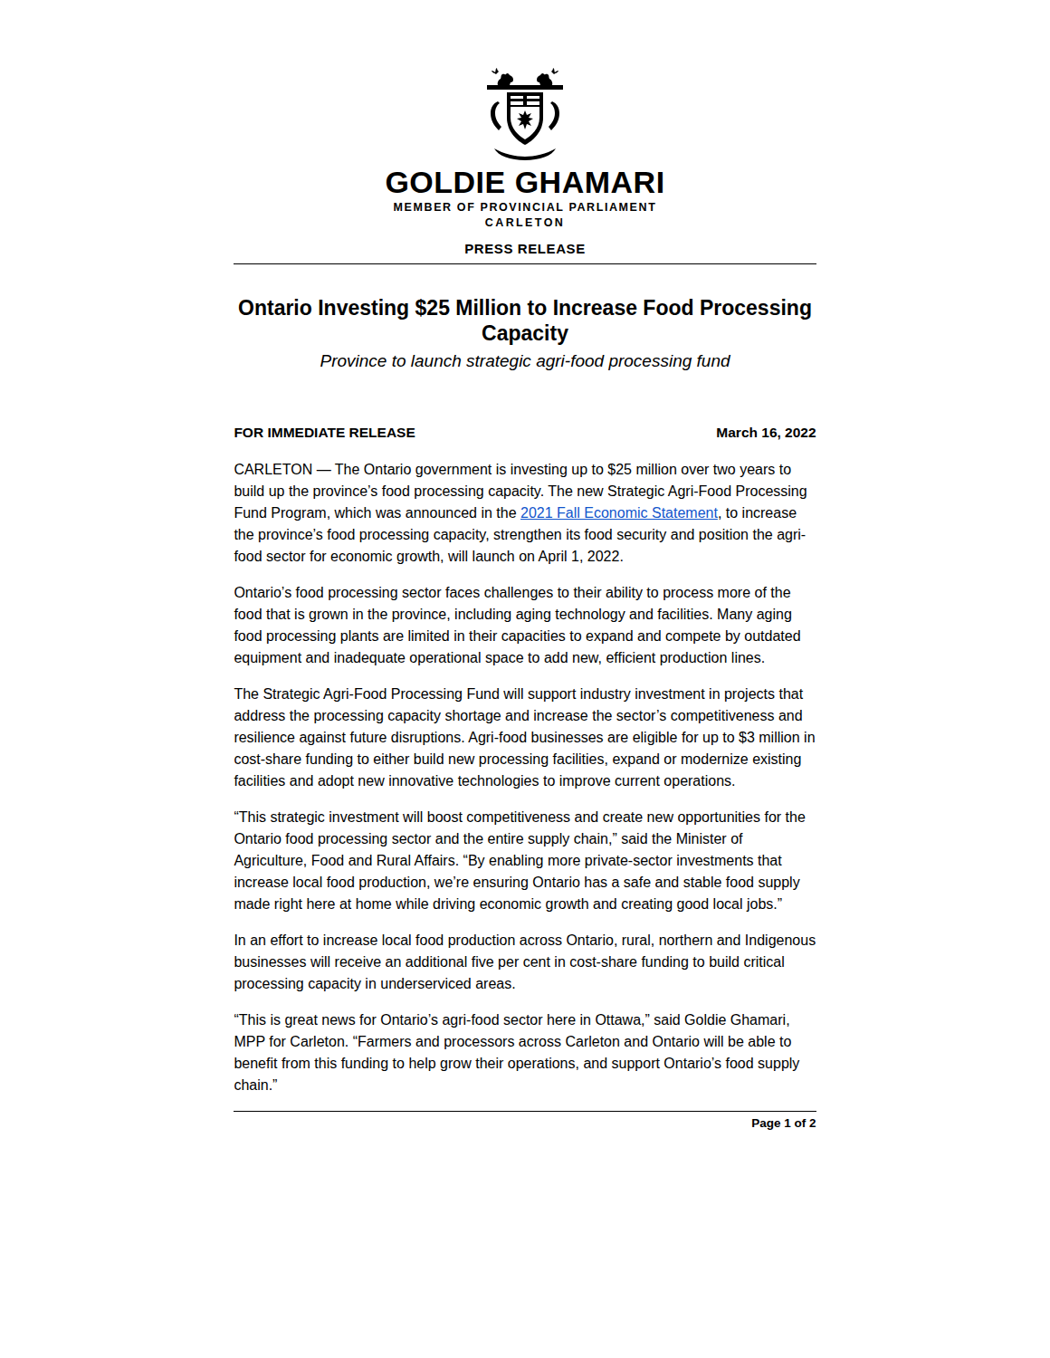GOLDIE GHAMARI
MEMBER OF PROVINCIAL PARLIAMENT
CARLETON
PRESS RELEASE
Ontario Investing $25 Million to Increase Food Processing Capacity
Province to launch strategic agri-food processing fund
FOR IMMEDIATE RELEASE March 16, 2022
CARLETON — The Ontario government is investing up to $25 million over two years to build up the province’s food processing capacity. The new Strategic Agri-Food Processing Fund Program, which was announced in the 2021 Fall Economic Statement, to increase the province’s food processing capacity, strengthen its food security and position the agri-food sector for economic growth, will launch on April 1, 2022.
Ontario’s food processing sector faces challenges to their ability to process more of the food that is grown in the province, including aging technology and facilities. Many aging food processing plants are limited in their capacities to expand and compete by outdated equipment and inadequate operational space to add new, efficient production lines.
The Strategic Agri-Food Processing Fund will support industry investment in projects that address the processing capacity shortage and increase the sector’s competitiveness and resilience against future disruptions. Agri-food businesses are eligible for up to $3 million in cost-share funding to either build new processing facilities, expand or modernize existing facilities and adopt new innovative technologies to improve current operations.
“This strategic investment will boost competitiveness and create new opportunities for the Ontario food processing sector and the entire supply chain,” said the Minister of Agriculture, Food and Rural Affairs. “By enabling more private-sector investments that increase local food production, we’re ensuring Ontario has a safe and stable food supply made right here at home while driving economic growth and creating good local jobs.”
In an effort to increase local food production across Ontario, rural, northern and Indigenous businesses will receive an additional five per cent in cost-share funding to build critical processing capacity in underserviced areas.
“This is great news for Ontario’s agri-food sector here in Ottawa,” said Goldie Ghamari, MPP for Carleton. “Farmers and processors across Carleton and Ontario will be able to benefit from this funding to help grow their operations, and support Ontario’s food supply chain.”
Page 1 of 2